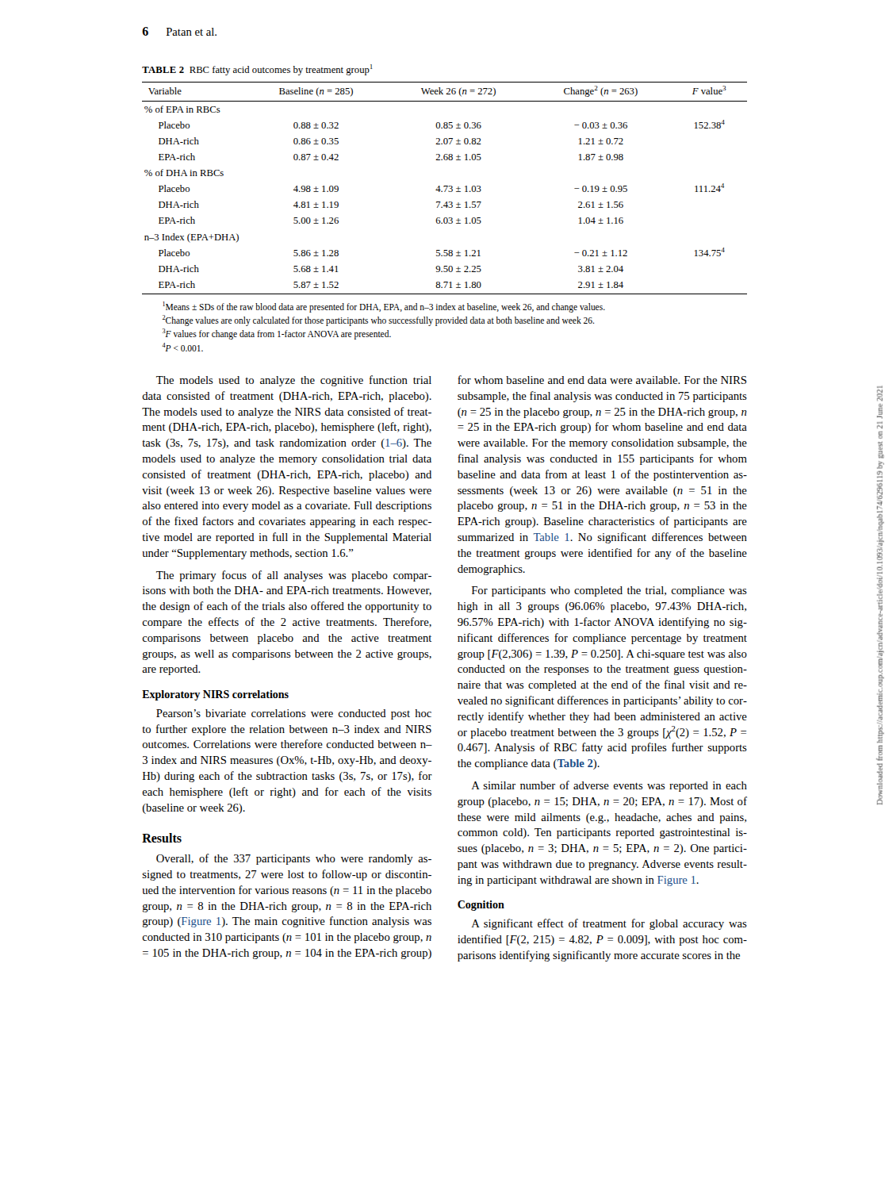Downloaded from https://academic.oup.com/ajcn/advance-article/doi/10.1093/ajcn/nqab174/6296119 by guest on 21 June 2021
6 Patan et al.
TABLE 2 RBC fatty acid outcomes by treatment group 1
| Variable | Baseline ( n = 285) | Week 26 ( n = 272) | Change 2 ( n = 263) | F value 3 |
| --- | --- | --- | --- | --- |
| % of EPA in RBCs |
| Placebo | 0.88 ± 0.32 | 0.85 ± 0.36 | − 0.03 ± 0.36 | 152.38 4 |
| DHA-rich | 0.86 ± 0.35 | 2.07 ± 0.82 | 1.21 ± 0.72 | |
| EPA-rich | 0.87 ± 0.42 | 2.68 ± 1.05 | 1.87 ± 0.98 | |
| % of DHA in RBCs |
| Placebo | 4.98 ± 1.09 | 4.73 ± 1.03 | − 0.19 ± 0.95 | 111.24 4 |
| DHA-rich | 4.81 ± 1.19 | 7.43 ± 1.57 | 2.61 ± 1.56 | |
| EPA-rich | 5.00 ± 1.26 | 6.03 ± 1.05 | 1.04 ± 1.16 | |
| n–3 Index (EPA+DHA) |
| Placebo | 5.86 ± 1.28 | 5.58 ± 1.21 | − 0.21 ± 1.12 | 134.75 4 |
| DHA-rich | 5.68 ± 1.41 | 9.50 ± 2.25 | 3.81 ± 2.04 | |
| EPA-rich | 5.87 ± 1.52 | 8.71 ± 1.80 | 2.91 ± 1.84 | |
1Means ± SDs of the raw blood data are presented for DHA, EPA, and n–3 index at baseline, week 26, and change values.
2Change values are only calculated for those participants who successfully provided data at both baseline and week 26.
3F values for change data from 1-factor ANOVA are presented.
4P < 0.001.
The models used to analyze the cognitive function trial data consisted of treatment (DHA-rich, EPA-rich, placebo). The models used to analyze the NIRS data consisted of treatment (DHA-rich, EPA-rich, placebo), hemisphere (left, right), task (3s, 7s, 17s), and task randomization order (1–6). The models used to analyze the memory consolidation trial data consisted of treatment (DHA-rich, EPA-rich, placebo) and visit (week 13 or week 26). Respective baseline values were also entered into every model as a covariate. Full descriptions of the fixed factors and covariates appearing in each respective model are reported in full in the Supplemental Material under “Supplementary methods, section 1.6.”
The primary focus of all analyses was placebo comparisons with both the DHA- and EPA-rich treatments. However, the design of each of the trials also offered the opportunity to compare the effects of the 2 active treatments. Therefore, comparisons between placebo and the active treatment groups, as well as comparisons between the 2 active groups, are reported.
Exploratory NIRS correlations
Pearson’s bivariate correlations were conducted post hoc to further explore the relation between n–3 index and NIRS outcomes. Correlations were therefore conducted between n–3 index and NIRS measures (Ox%, t-Hb, oxy-Hb, and deoxy-Hb) during each of the subtraction tasks (3s, 7s, or 17s), for each hemisphere (left or right) and for each of the visits (baseline or week 26).
Results
Overall, of the 337 participants who were randomly assigned to treatments, 27 were lost to follow-up or discontinued the intervention for various reasons (n = 11 in the placebo group, n = 8 in the DHA-rich group, n = 8 in the EPA-rich group) (Figure 1). The main cognitive function analysis was conducted in 310 participants (n = 101 in the placebo group, n = 105 in the DHA-rich group, n = 104 in the EPA-rich group) for whom baseline and end data were available. For the NIRS subsample, the final analysis was conducted in 75 participants (n = 25 in the placebo group, n = 25 in the DHA-rich group, n = 25 in the EPA-rich group) for whom baseline and end data were available. For the memory consolidation subsample, the final analysis was conducted in 155 participants for whom baseline and data from at least 1 of the postintervention assessments (week 13 or 26) were available (n = 51 in the placebo group, n = 51 in the DHA-rich group, n = 53 in the EPA-rich group). Baseline characteristics of participants are summarized in Table 1. No significant differences between the treatment groups were identified for any of the baseline demographics.
For participants who completed the trial, compliance was high in all 3 groups (96.06% placebo, 97.43% DHA-rich, 96.57% EPA-rich) with 1-factor ANOVA identifying no significant differences for compliance percentage by treatment group [F(2,306) = 1.39, P = 0.250]. A chi-square test was also conducted on the responses to the treatment guess questionnaire that was completed at the end of the final visit and revealed no significant differences in participants’ ability to correctly identify whether they had been administered an active or placebo treatment between the 3 groups [χ2(2) = 1.52, P = 0.467]. Analysis of RBC fatty acid profiles further supports the compliance data (Table 2).
A similar number of adverse events was reported in each group (placebo, n = 15; DHA, n = 20; EPA, n = 17). Most of these were mild ailments (e.g., headache, aches and pains, common cold). Ten participants reported gastrointestinal issues (placebo, n = 3; DHA, n = 5; EPA, n = 2). One participant was withdrawn due to pregnancy. Adverse events resulting in participant withdrawal are shown in Figure 1.
Cognition
A significant effect of treatment for global accuracy was identified [F(2, 215) = 4.82, P = 0.009], with post hoc comparisons identifying significantly more accurate scores in the